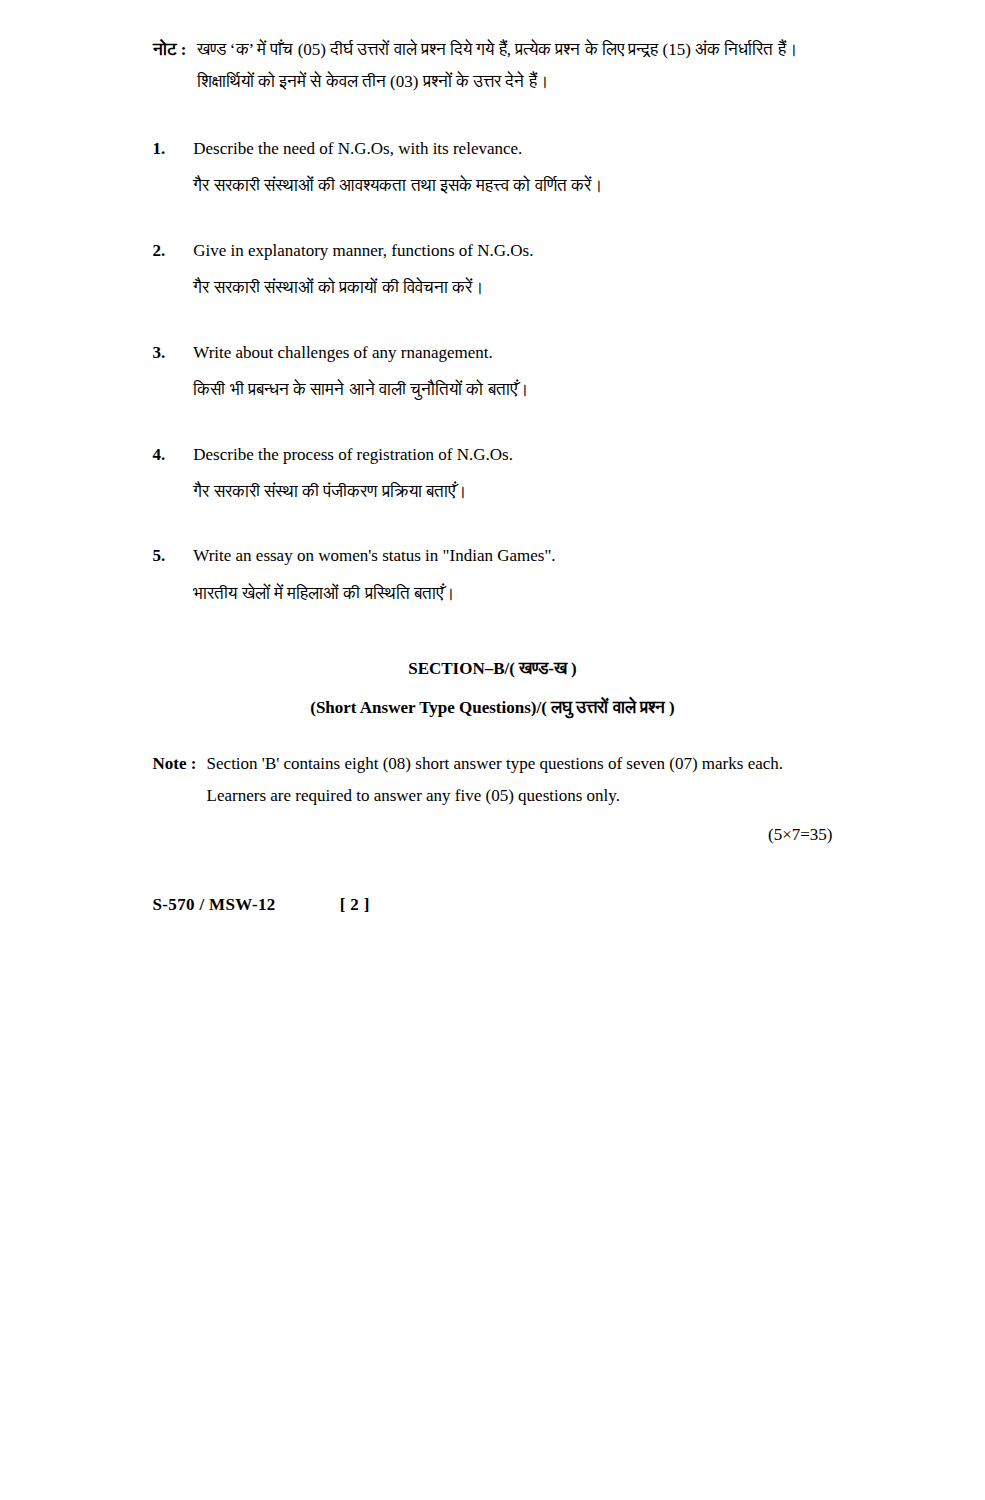नोट :
खण्ड ‘क’ में पाँच (05) दीर्घ उत्तरों वाले प्रश्न दिये गये हैं, प्रत्येक प्रश्न के लिए प्रन्द्रह (15) अंक निर्धारित हैं। शिक्षार्थियों को इनमें से केवल तीन (03) प्रश्नों के उत्तर देने हैं।
Describe the need of N.G.Os, with its relevance.
गैर सरकारी संस्थाओं की आवश्यकता तथा इसके महत्त्व को वर्णित करें।
Give in explanatory manner, functions of N.G.Os.
गैर सरकारी संस्थाओं को प्रकायों की विवेचना करें।
Write about challenges of any rnanagement.
किसी भी प्रबन्धन के सामने आने वाली चुनौतियों को बताएँ।
Describe the process of registration of N.G.Os.
गैर सरकारी संस्था की पंजीकरण प्रक्रिया बताएँ।
Write an essay on women's status in "Indian Games".
भारतीय खेलों में महिलाओं की प्रस्थिति बताएँ।
SECTION–B/( खण्ड-ख )
(Short Answer Type Questions)/( लघु उत्तरों वाले प्रश्न )
Note :
Section 'B' contains eight (08) short answer type questions of seven (07) marks each. Learners are required to answer any five (05) questions only.
(5×7=35)
S-570 / MSW-12 [ 2 ]